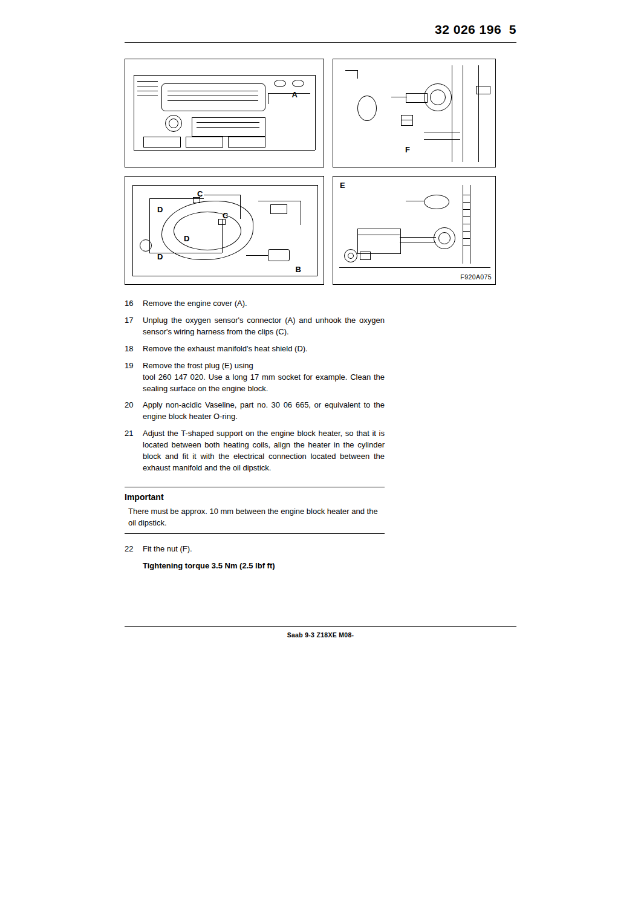32 026 196 5
A
C C D D D B
F
E F920A075
16 Remove the engine cover (A).
17 Unplug the oxygen sensor's connector (A) and unhook the oxygen sensor's wiring harness from the clips (C).
18 Remove the exhaust manifold's heat shield (D).
19 Remove the frost plug (E) using
tool 260 147 020. Use a long 17 mm socket for example. Clean the sealing surface on the engine block.
20 Apply non-acidic Vaseline, part no. 30 06 665, or equivalent to the engine block heater O-ring.
21 Adjust the T-shaped support on the engine block heater, so that it is located between both heating coils, align the heater in the cylinder block and fit it with the electrical connection located between the exhaust manifold and the oil dipstick.
Important
There must be approx. 10 mm between the engine block heater and the oil dipstick.
22 Fit the nut (F).
Tightening torque 3.5 Nm (2.5 lbf ft)
Saab 9-3 Z18XE M08-